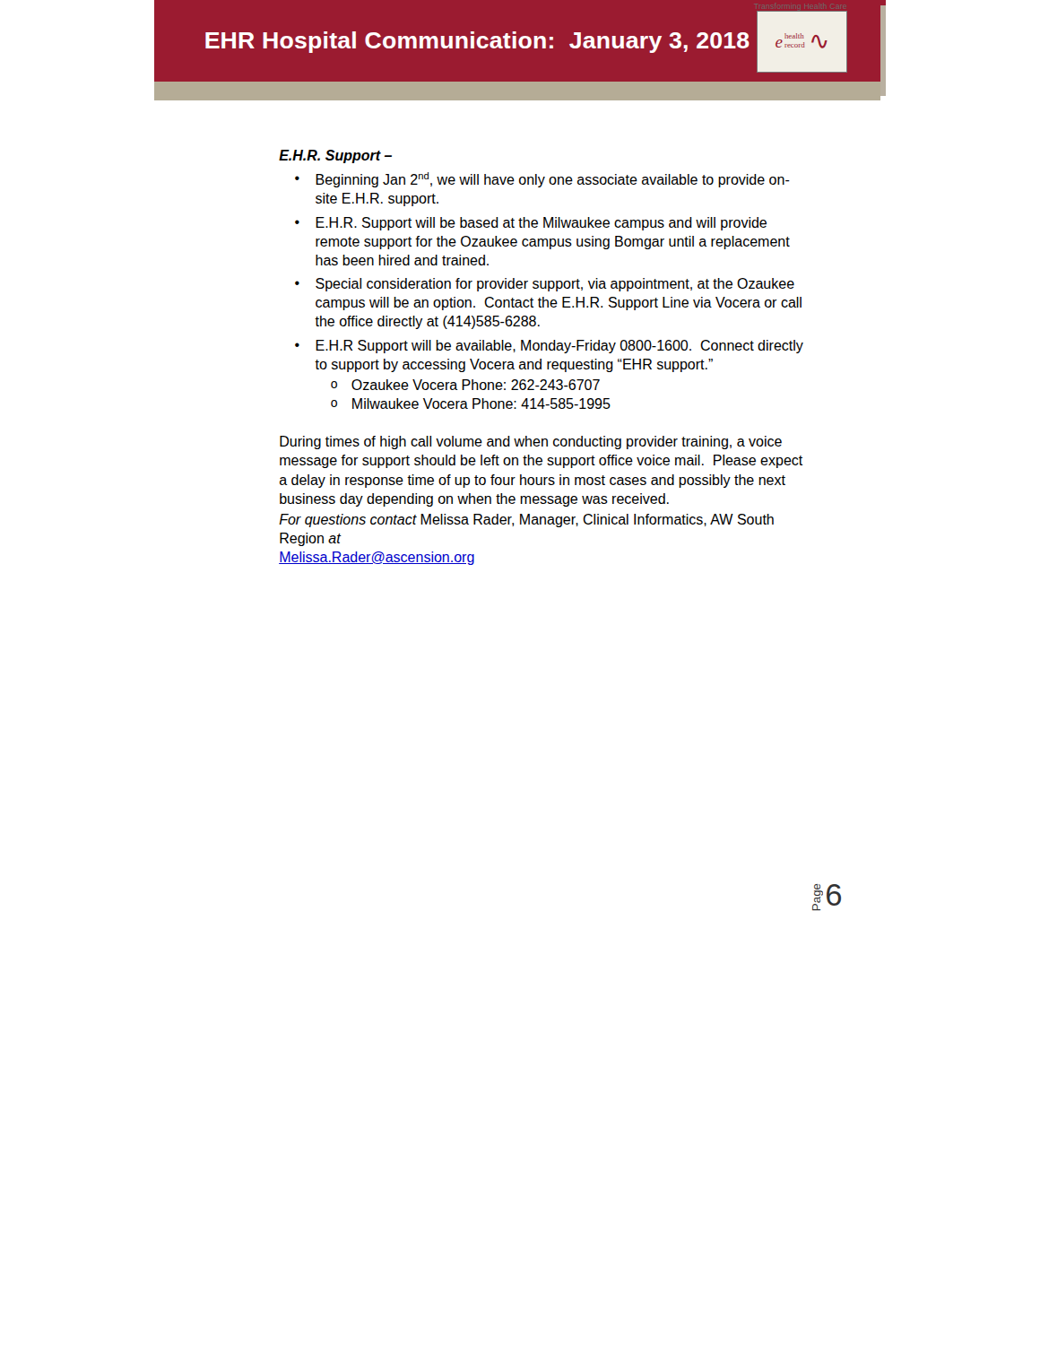Transforming Health Care
EHR Hospital Communication: January 3, 2018
e health
record ∿
E.H.R. Support –
Beginning Jan 2nd, we will have only one associate available to provide on-site E.H.R. support.
E.H.R. Support will be based at the Milwaukee campus and will provide remote support for the Ozaukee campus using Bomgar until a replacement has been hired and trained.
Special consideration for provider support, via appointment, at the Ozaukee campus will be an option. Contact the E.H.R. Support Line via Vocera or call the office directly at (414)585-6288.
E.H.R Support will be available, Monday-Friday 0800-1600. Connect directly to support by accessing Vocera and requesting “EHR support.”
Ozaukee Vocera Phone: 262-243-6707
Milwaukee Vocera Phone: 414-585-1995
During times of high call volume and when conducting provider training, a voice message for support should be left on the support office voice mail. Please expect a delay in response time of up to four hours in most cases and possibly the next business day depending on when the message was received.
For questions contact Melissa Rader, Manager, Clinical Informatics, AW South Region at
Melissa.Rader@ascension.org
Page 6